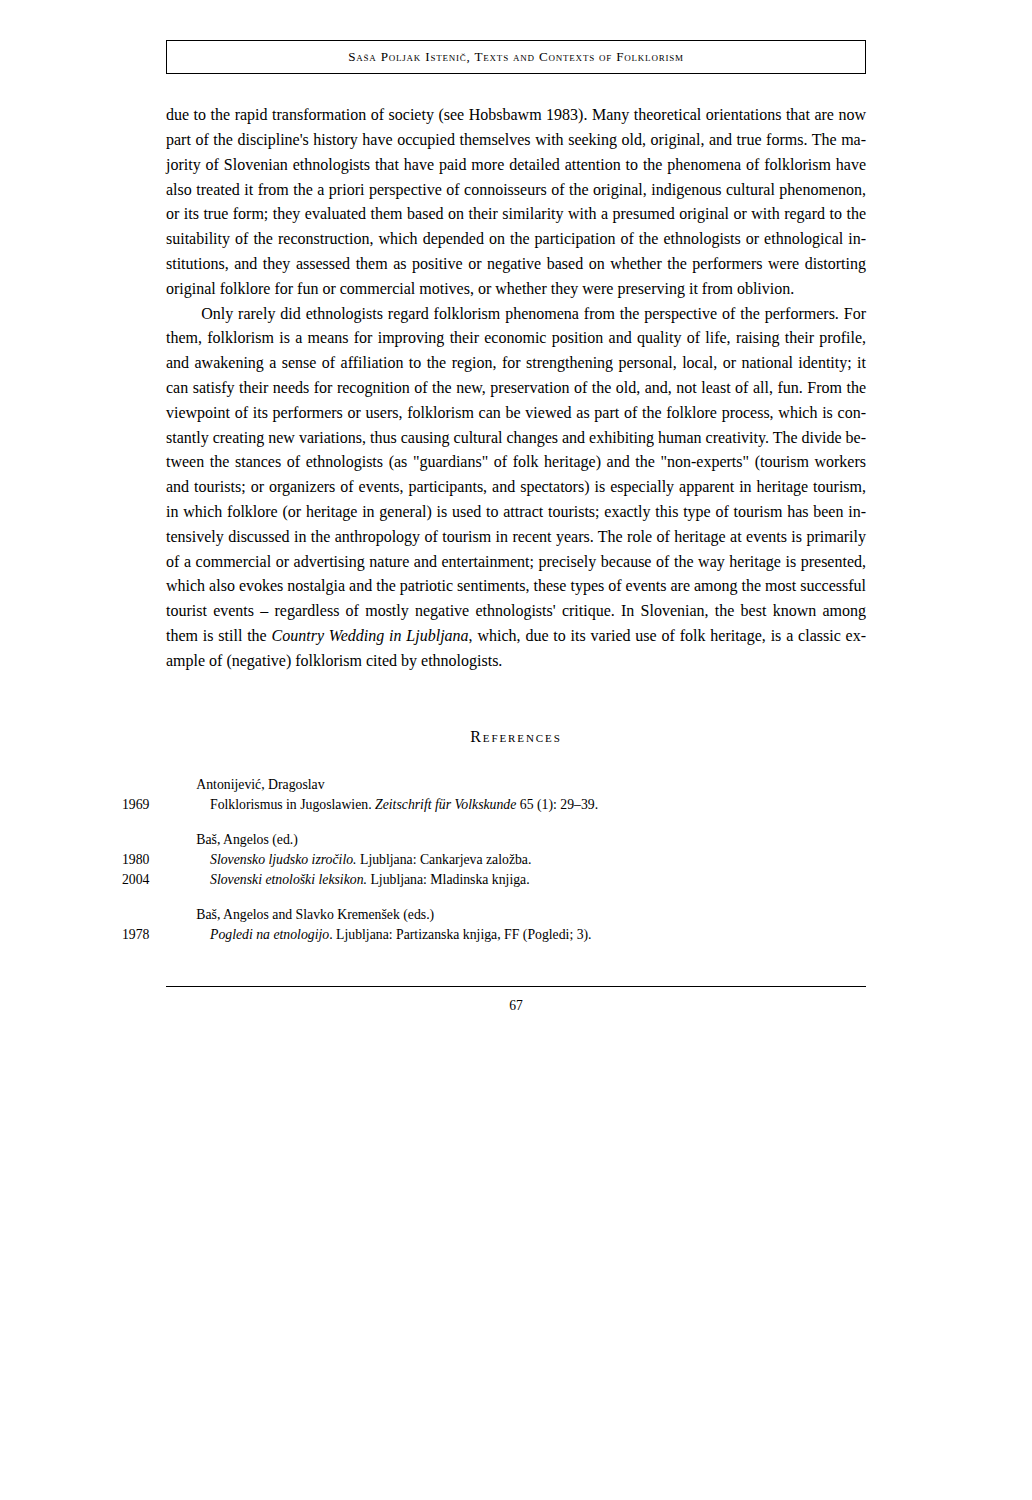Saša Poljak Istenič, Texts and Contexts of Folklorism
due to the rapid transformation of society (see Hobsbawm 1983). Many theoretical orientations that are now part of the discipline's history have occupied themselves with seeking old, original, and true forms. The majority of Slovenian ethnologists that have paid more detailed attention to the phenomena of folklorism have also treated it from the a priori perspective of connoisseurs of the original, indigenous cultural phenomenon, or its true form; they evaluated them based on their similarity with a presumed original or with regard to the suitability of the reconstruction, which depended on the participation of the ethnologists or ethnological institutions, and they assessed them as positive or negative based on whether the performers were distorting original folklore for fun or commercial motives, or whether they were preserving it from oblivion.
Only rarely did ethnologists regard folklorism phenomena from the perspective of the performers. For them, folklorism is a means for improving their economic position and quality of life, raising their profile, and awakening a sense of affiliation to the region, for strengthening personal, local, or national identity; it can satisfy their needs for recognition of the new, preservation of the old, and, not least of all, fun. From the viewpoint of its performers or users, folklorism can be viewed as part of the folklore process, which is constantly creating new variations, thus causing cultural changes and exhibiting human creativity. The divide between the stances of ethnologists (as "guardians" of folk heritage) and the "non-experts" (tourism workers and tourists; or organizers of events, participants, and spectators) is especially apparent in heritage tourism, in which folklore (or heritage in general) is used to attract tourists; exactly this type of tourism has been intensively discussed in the anthropology of tourism in recent years. The role of heritage at events is primarily of a commercial or advertising nature and entertainment; precisely because of the way heritage is presented, which also evokes nostalgia and the patriotic sentiments, these types of events are among the most successful tourist events – regardless of mostly negative ethnologists' critique. In Slovenian, the best known among them is still the Country Wedding in Ljubljana, which, due to its varied use of folk heritage, is a classic example of (negative) folklorism cited by ethnologists.
References
Antonijević, Dragoslav
1969 Folklorismus in Jugoslawien. Zeitschrift für Volkskunde 65 (1): 29–39.
Baš, Angelos (ed.)
1980 Slovensko ljudsko izročilo. Ljubljana: Cankarjeva založba.
2004 Slovenski etnološki leksikon. Ljubljana: Mladinska knjiga.
Baš, Angelos and Slavko Kremenšek (eds.)
1978 Pogledi na etnologijo. Ljubljana: Partizanska knjiga, FF (Pogledi; 3).
67